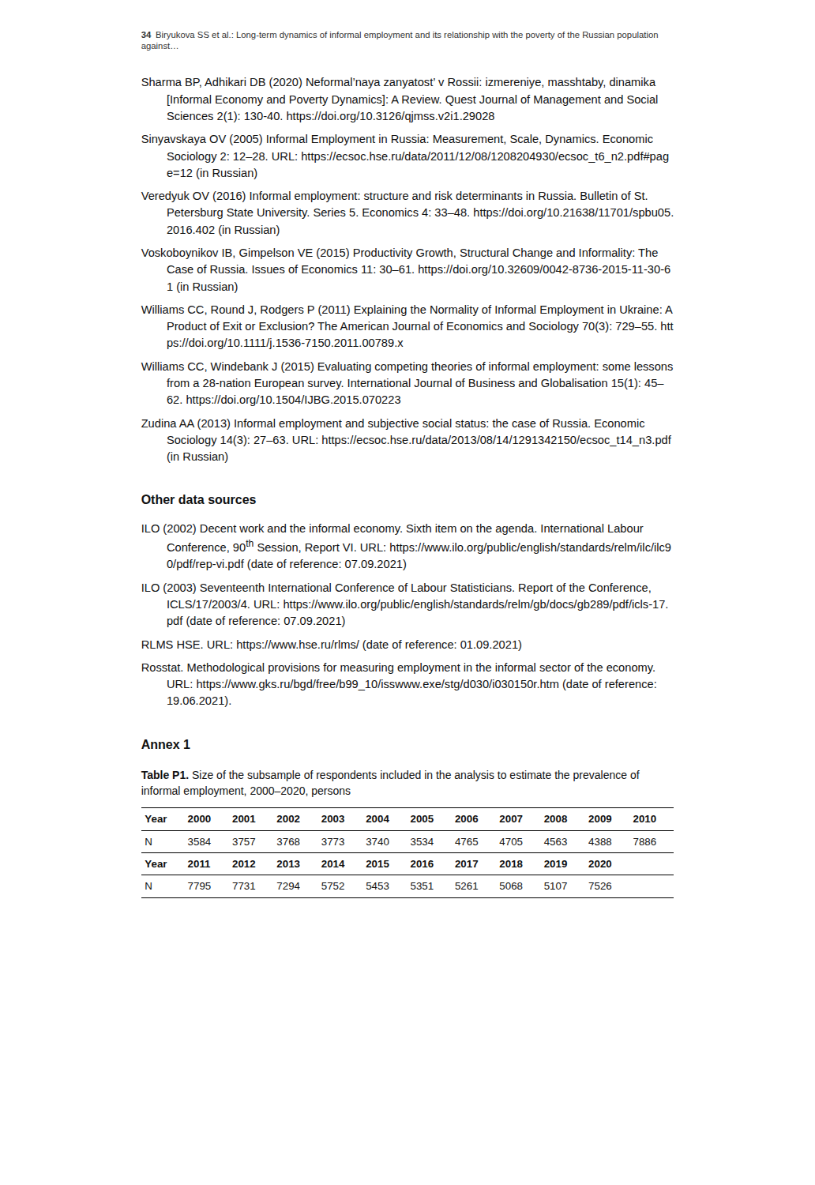34 Biryukova SS et al.: Long-term dynamics of informal employment and its relationship with the poverty of the Russian population against…
Sharma BP, Adhikari DB (2020) Neformal’naya zanyatost’ v Rossii: izmereniye, masshtaby, dinamika [Informal Economy and Poverty Dynamics]: A Review. Quest Journal of Management and Social Sciences 2(1): 130-40. https://doi.org/10.3126/qjmss.v2i1.29028
Sinyavskaya OV (2005) Informal Employment in Russia: Measurement, Scale, Dynamics. Economic Sociology 2: 12–28. URL: https://ecsoc.hse.ru/data/2011/12/08/1208204930/ecsoc_t6_n2.pdf#page=12 (in Russian)
Veredyuk OV (2016) Informal employment: structure and risk determinants in Russia. Bulletin of St. Petersburg State University. Series 5. Economics 4: 33–48. https://doi.org/10.21638/11701/spbu05.2016.402 (in Russian)
Voskoboynikov IB, Gimpelson VE (2015) Productivity Growth, Structural Change and Informality: The Case of Russia. Issues of Economics 11: 30–61. https://doi.org/10.32609/0042-8736-2015-11-30-61 (in Russian)
Williams CC, Round J, Rodgers P (2011) Explaining the Normality of Informal Employment in Ukraine: A Product of Exit or Exclusion? The American Journal of Economics and Sociology 70(3): 729–55. https://doi.org/10.1111/j.1536-7150.2011.00789.x
Williams CC, Windebank J (2015) Evaluating competing theories of informal employment: some lessons from a 28-nation European survey. International Journal of Business and Globalisation 15(1): 45–62. https://doi.org/10.1504/IJBG.2015.070223
Zudina AA (2013) Informal employment and subjective social status: the case of Russia. Economic Sociology 14(3): 27–63. URL: https://ecsoc.hse.ru/data/2013/08/14/1291342150/ecsoc_t14_n3.pdf (in Russian)
Other data sources
ILO (2002) Decent work and the informal economy. Sixth item on the agenda. International Labour Conference, 90th Session, Report VI. URL: https://www.ilo.org/public/english/standards/relm/ilc/ilc90/pdf/rep-vi.pdf (date of reference: 07.09.2021)
ILO (2003) Seventeenth International Conference of Labour Statisticians. Report of the Conference, ICLS/17/2003/4. URL: https://www.ilo.org/public/english/standards/relm/gb/docs/gb289/pdf/icls-17.pdf (date of reference: 07.09.2021)
RLMS HSE. URL: https://www.hse.ru/rlms/ (date of reference: 01.09.2021)
Rosstat. Methodological provisions for measuring employment in the informal sector of the economy. URL: https://www.gks.ru/bgd/free/b99_10/isswww.exe/stg/d030/i030150r.htm (date of reference: 19.06.2021).
Annex 1
Table P1. Size of the subsample of respondents included in the analysis to estimate the prevalence of informal employment, 2000–2020, persons
| Year | 2000 | 2001 | 2002 | 2003 | 2004 | 2005 | 2006 | 2007 | 2008 | 2009 | 2010 |
| --- | --- | --- | --- | --- | --- | --- | --- | --- | --- | --- | --- |
| N | 3584 | 3757 | 3768 | 3773 | 3740 | 3534 | 4765 | 4705 | 4563 | 4388 | 7886 |
| Year | 2011 | 2012 | 2013 | 2014 | 2015 | 2016 | 2017 | 2018 | 2019 | 2020 | |
| N | 7795 | 7731 | 7294 | 5752 | 5453 | 5351 | 5261 | 5068 | 5107 | 7526 | |